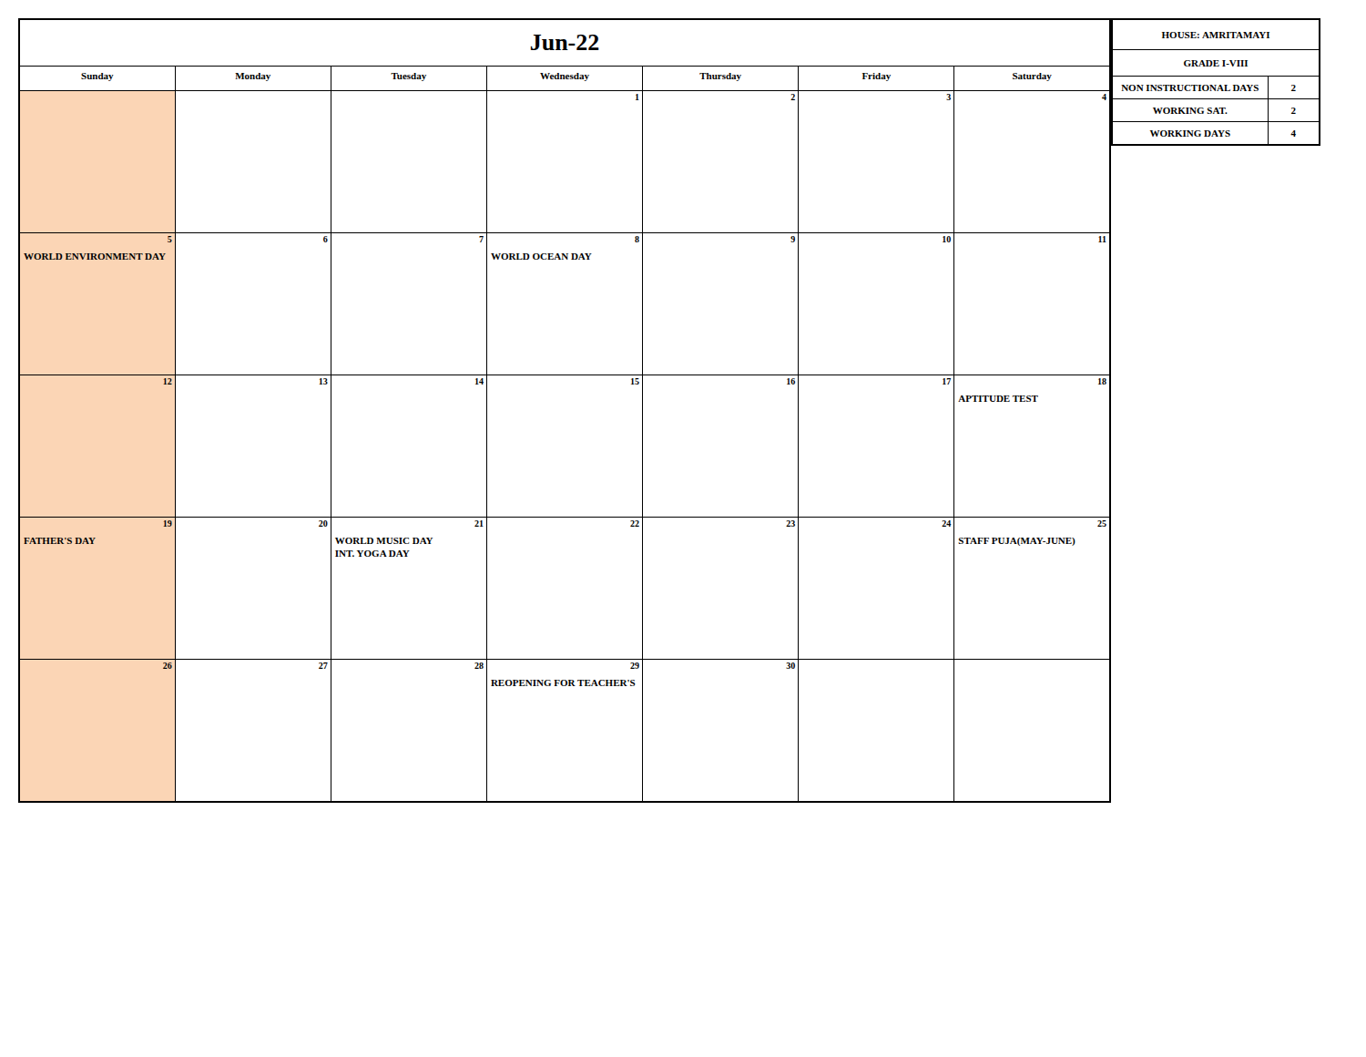| Jun-22 |
| Sunday | Monday | Tuesday | Wednesday | Thursday | Friday | Saturday |
| | | | 1 | 2 | 3 | 4 |
| 5 WORLD ENVIRONMENT DAY | 6 | 7 | 8 WORLD OCEAN DAY | 9 | 10 | 11 |
| 12 | 13 | 14 | 15 | 16 | 17 | 18 APTITUDE TEST |
| 19 FATHER'S DAY | 20 | 21 WORLD MUSIC DAY INT. YOGA DAY | 22 | 23 | 24 | 25 STAFF PUJA(MAY-JUNE) |
| 26 | 27 | 28 | 29 REOPENING FOR TEACHER'S | 30 | | |
| HOUSE: AMRITAMAYI |
| GRADE I-VIII |
| NON INSTRUCTIONAL DAYS | 2 |
| WORKING SAT. | 2 |
| WORKING DAYS | 4 |